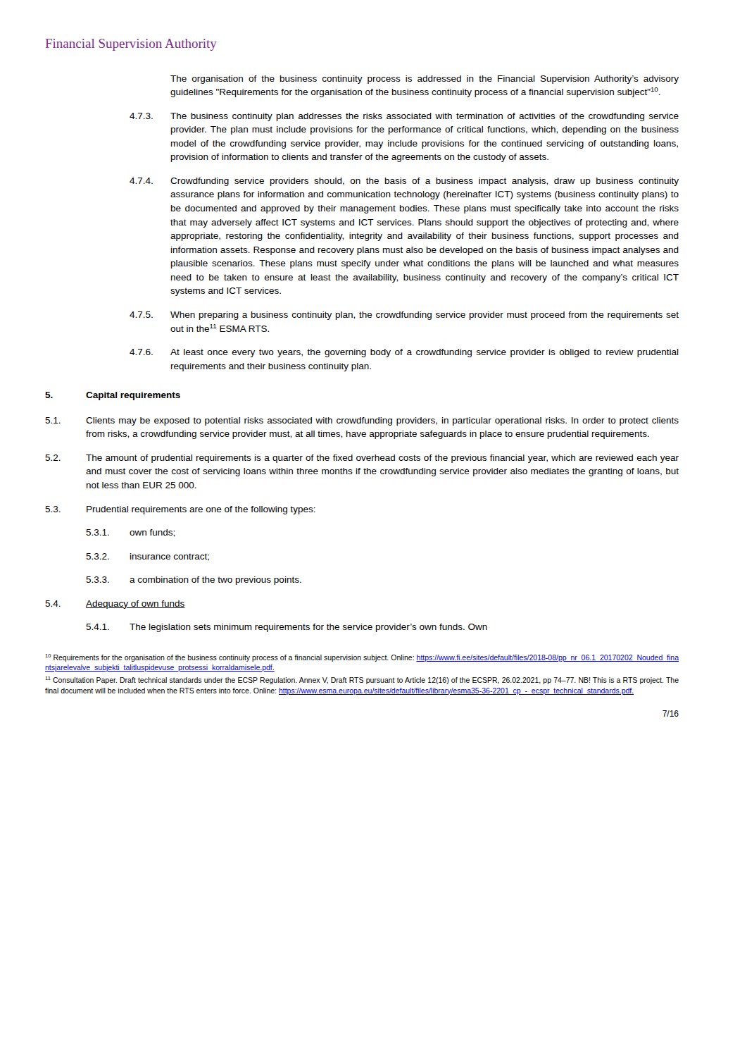Financial Supervision Authority
The organisation of the business continuity process is addressed in the Financial Supervision Authority’s advisory guidelines "Requirements for the organisation of the business continuity process of a financial supervision subject"10.
4.7.3.
The business continuity plan addresses the risks associated with termination of activities of the crowdfunding service provider. The plan must include provisions for the performance of critical functions, which, depending on the business model of the crowdfunding service provider, may include provisions for the continued servicing of outstanding loans, provision of information to clients and transfer of the agreements on the custody of assets.
4.7.4.
Crowdfunding service providers should, on the basis of a business impact analysis, draw up business continuity assurance plans for information and communication technology (hereinafter ICT) systems (business continuity plans) to be documented and approved by their management bodies. These plans must specifically take into account the risks that may adversely affect ICT systems and ICT services. Plans should support the objectives of protecting and, where appropriate, restoring the confidentiality, integrity and availability of their business functions, support processes and information assets. Response and recovery plans must also be developed on the basis of business impact analyses and plausible scenarios. These plans must specify under what conditions the plans will be launched and what measures need to be taken to ensure at least the availability, business continuity and recovery of the company’s critical ICT systems and ICT services.
4.7.5.
When preparing a business continuity plan, the crowdfunding service provider must proceed from the requirements set out in the11 ESMA RTS.
4.7.6.
At least once every two years, the governing body of a crowdfunding service provider is obliged to review prudential requirements and their business continuity plan.
5. Capital requirements
5.1.
Clients may be exposed to potential risks associated with crowdfunding providers, in particular operational risks. In order to protect clients from risks, a crowdfunding service provider must, at all times, have appropriate safeguards in place to ensure prudential requirements.
5.2.
The amount of prudential requirements is a quarter of the fixed overhead costs of the previous financial year, which are reviewed each year and must cover the cost of servicing loans within three months if the crowdfunding service provider also mediates the granting of loans, but not less than EUR 25 000.
5.3.
Prudential requirements are one of the following types:
5.3.1.
own funds;
5.3.2.
insurance contract;
5.3.3.
a combination of the two previous points.
5.4.
Adequacy of own funds
5.4.1.
The legislation sets minimum requirements for the service provider’s own funds. Own
10 Requirements for the organisation of the business continuity process of a financial supervision subject. Online: https://www.fi.ee/sites/default/files/2018-08/pp_nr_06.1_20170202_Nouded_finantsjarelevalve_subjekti_talitluspidevuse_protsessi_korraldamisele.pdf.
11 Consultation Paper. Draft technical standards under the ECSP Regulation. Annex V, Draft RTS pursuant to Article 12(16) of the ECSPR, 26.02.2021, pp 74–77. NB! This is a RTS project. The final document will be included when the RTS enters into force. Online: https://www.esma.europa.eu/sites/default/files/library/esma35-36-2201_cp_-_ecspr_technical_standards.pdf.
7/16